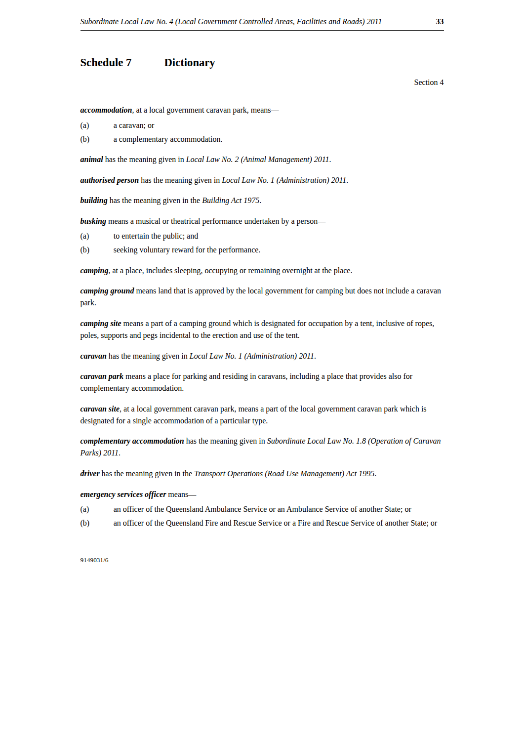Subordinate Local Law No. 4 (Local Government Controlled Areas, Facilities and Roads) 2011 33
Schedule 7 Dictionary
Section 4
accommodation, at a local government caravan park, means—
(a) a caravan; or
(b) a complementary accommodation.
animal has the meaning given in Local Law No. 2 (Animal Management) 2011.
authorised person has the meaning given in Local Law No. 1 (Administration) 2011.
building has the meaning given in the Building Act 1975.
busking means a musical or theatrical performance undertaken by a person—
(a) to entertain the public; and
(b) seeking voluntary reward for the performance.
camping, at a place, includes sleeping, occupying or remaining overnight at the place.
camping ground means land that is approved by the local government for camping but does not include a caravan park.
camping site means a part of a camping ground which is designated for occupation by a tent, inclusive of ropes, poles, supports and pegs incidental to the erection and use of the tent.
caravan has the meaning given in Local Law No. 1 (Administration) 2011.
caravan park means a place for parking and residing in caravans, including a place that provides also for complementary accommodation.
caravan site, at a local government caravan park, means a part of the local government caravan park which is designated for a single accommodation of a particular type.
complementary accommodation has the meaning given in Subordinate Local Law No. 1.8 (Operation of Caravan Parks) 2011.
driver has the meaning given in the Transport Operations (Road Use Management) Act 1995.
emergency services officer means—
(a) an officer of the Queensland Ambulance Service or an Ambulance Service of another State; or
(b) an officer of the Queensland Fire and Rescue Service or a Fire and Rescue Service of another State; or
9149031/6